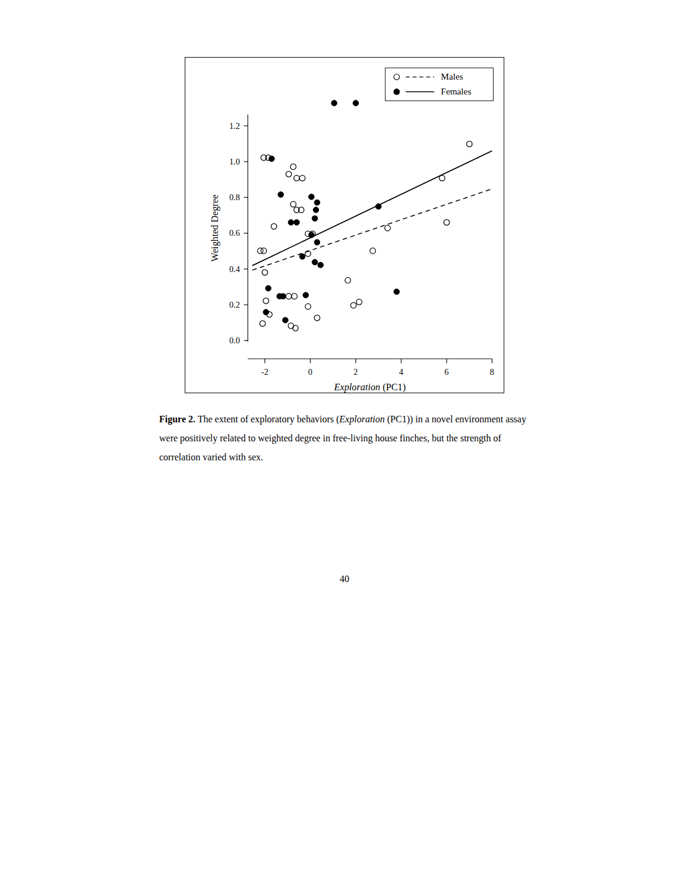Scatterplot of weighted degree versus Exploration (PC1) for male and female house finches Open circles denote males with a dashed regression line; filled circles denote females with a solid regression line. Both lines rise from left to right, the female line more steeply. Males Females 1.2 1.0 0.8 0.6 0.4 0.2 0.0 Weighted Degree -2 0 2 4 6 8 Exploration (PC1)
Figure 2. The extent of exploratory behaviors (Exploration (PC1)) in a novel environment assay were positively related to weighted degree in free-living house finches, but the strength of correlation varied with sex.
40